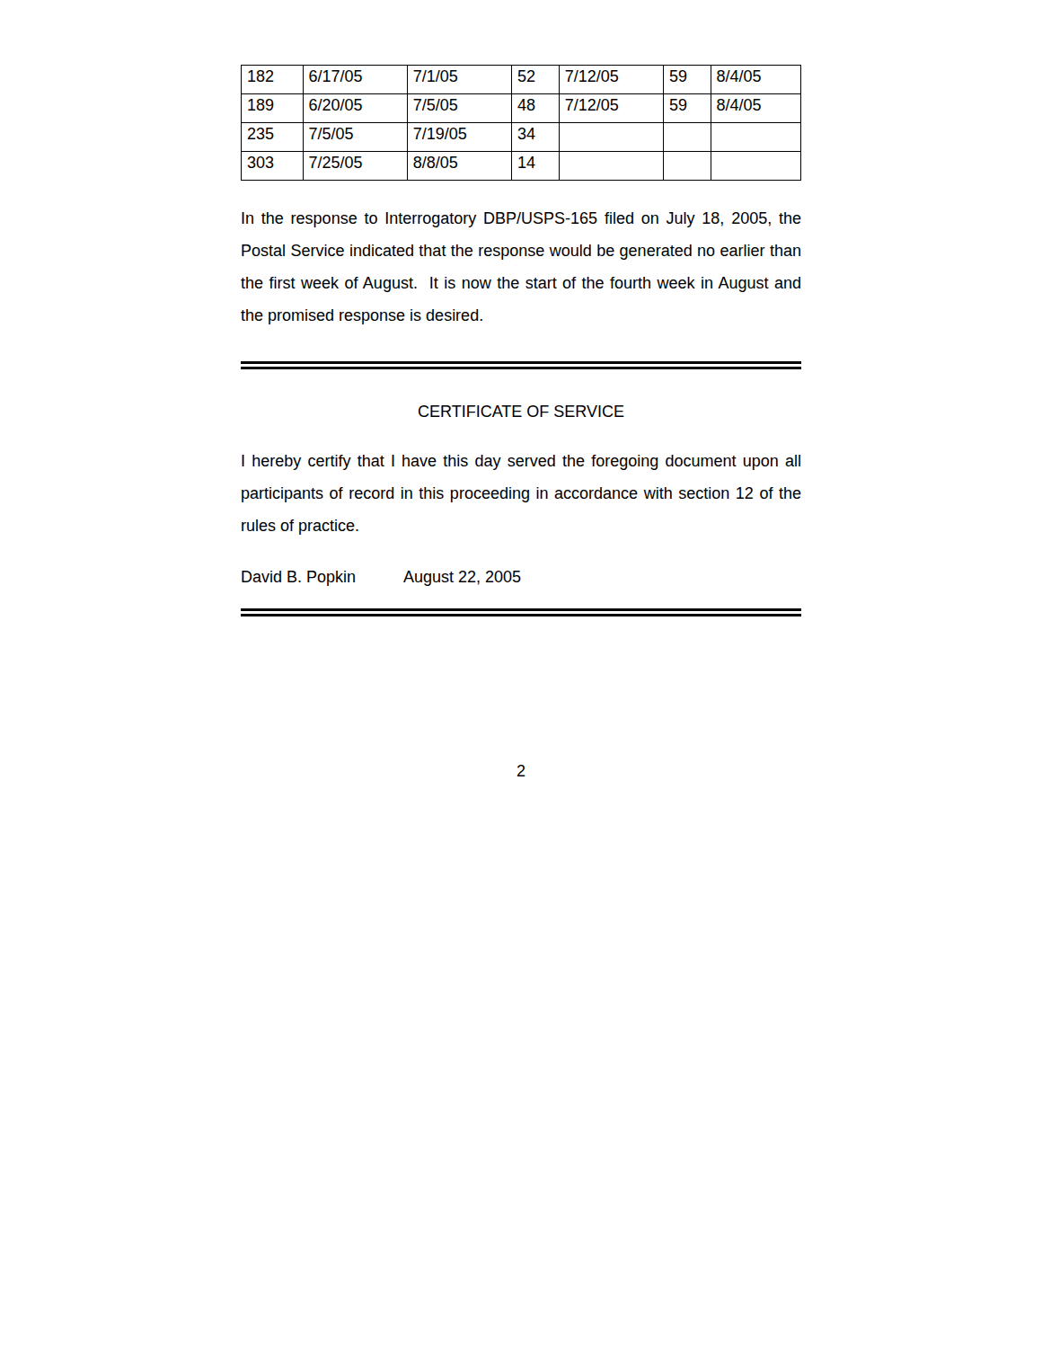| 182 | 6/17/05 | 7/1/05 | 52 | 7/12/05 | 59 | 8/4/05 |
| 189 | 6/20/05 | 7/5/05 | 48 | 7/12/05 | 59 | 8/4/05 |
| 235 | 7/5/05 | 7/19/05 | 34 | | | |
| 303 | 7/25/05 | 8/8/05 | 14 | | | |
In the response to Interrogatory DBP/USPS-165 filed on July 18, 2005, the Postal Service indicated that the response would be generated no earlier than the first week of August. It is now the start of the fourth week in August and the promised response is desired.
CERTIFICATE OF SERVICE
I hereby certify that I have this day served the foregoing document upon all participants of record in this proceeding in accordance with section 12 of the rules of practice.
David B. Popkin August 22, 2005
2